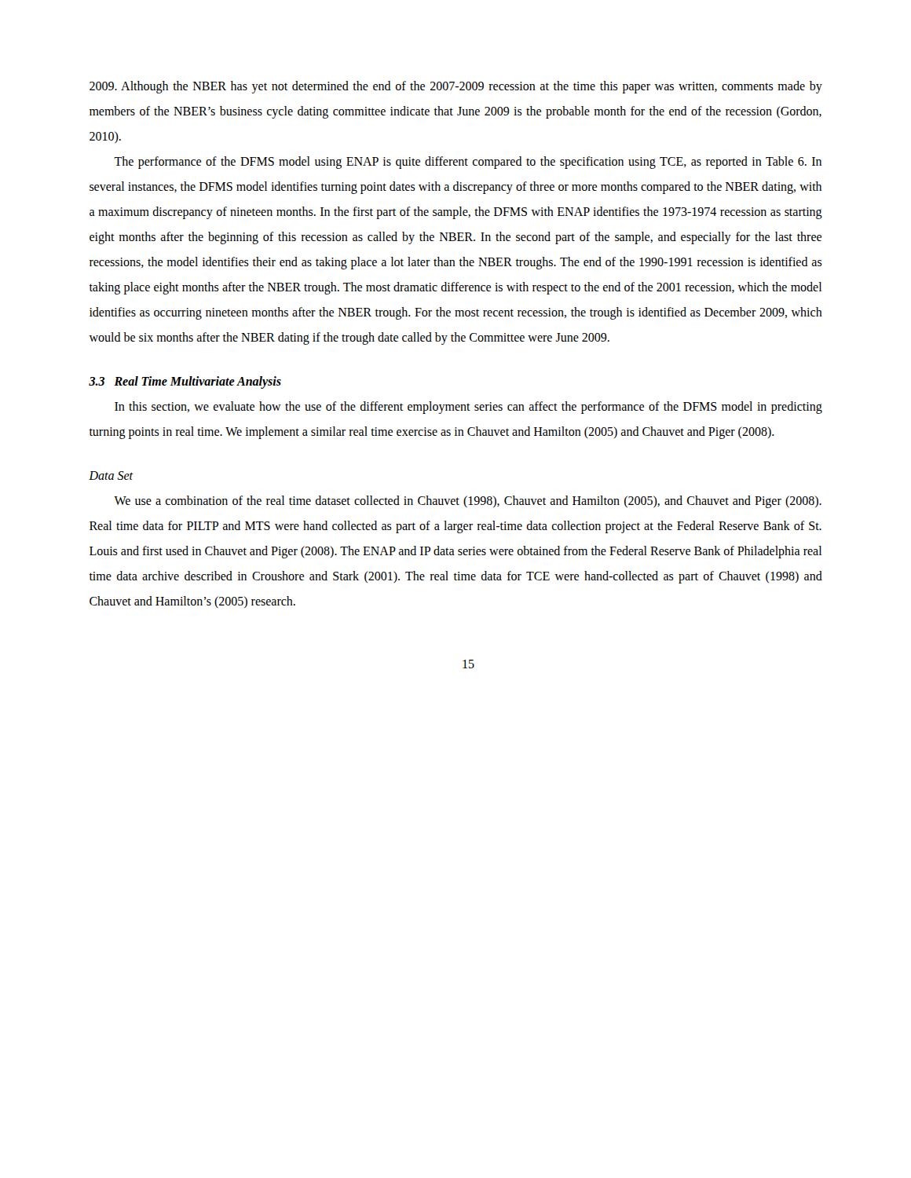2009. Although the NBER has yet not determined the end of the 2007-2009 recession at the time this paper was written, comments made by members of the NBER’s business cycle dating committee indicate that June 2009 is the probable month for the end of the recession (Gordon, 2010).
The performance of the DFMS model using ENAP is quite different compared to the specification using TCE, as reported in Table 6. In several instances, the DFMS model identifies turning point dates with a discrepancy of three or more months compared to the NBER dating, with a maximum discrepancy of nineteen months. In the first part of the sample, the DFMS with ENAP identifies the 1973-1974 recession as starting eight months after the beginning of this recession as called by the NBER. In the second part of the sample, and especially for the last three recessions, the model identifies their end as taking place a lot later than the NBER troughs. The end of the 1990-1991 recession is identified as taking place eight months after the NBER trough. The most dramatic difference is with respect to the end of the 2001 recession, which the model identifies as occurring nineteen months after the NBER trough. For the most recent recession, the trough is identified as December 2009, which would be six months after the NBER dating if the trough date called by the Committee were June 2009.
3.3 Real Time Multivariate Analysis
In this section, we evaluate how the use of the different employment series can affect the performance of the DFMS model in predicting turning points in real time. We implement a similar real time exercise as in Chauvet and Hamilton (2005) and Chauvet and Piger (2008).
Data Set
We use a combination of the real time dataset collected in Chauvet (1998), Chauvet and Hamilton (2005), and Chauvet and Piger (2008). Real time data for PILTP and MTS were hand collected as part of a larger real-time data collection project at the Federal Reserve Bank of St. Louis and first used in Chauvet and Piger (2008). The ENAP and IP data series were obtained from the Federal Reserve Bank of Philadelphia real time data archive described in Croushore and Stark (2001). The real time data for TCE were hand-collected as part of Chauvet (1998) and Chauvet and Hamilton’s (2005) research.
15